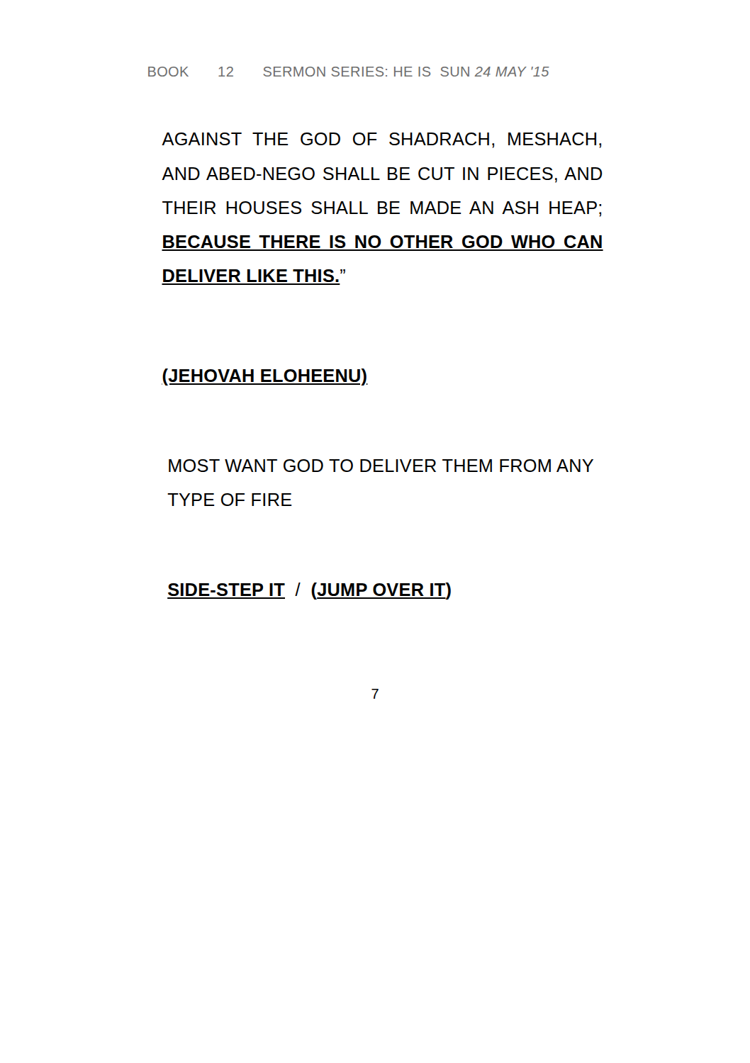BOOK 12 SERMON SERIES: HE IS SUN 24 MAY '15
AGAINST THE GOD OF SHADRACH, MESHACH, AND ABED-NEGO SHALL BE CUT IN PIECES, AND THEIR HOUSES SHALL BE MADE AN ASH HEAP; BECAUSE THERE IS NO OTHER GOD WHO CAN DELIVER LIKE THIS.”
(JEHOVAH ELOHEENU)
MOST WANT GOD TO DELIVER THEM FROM ANY TYPE OF FIRE
SIDE-STEP IT / (JUMP OVER IT)
7